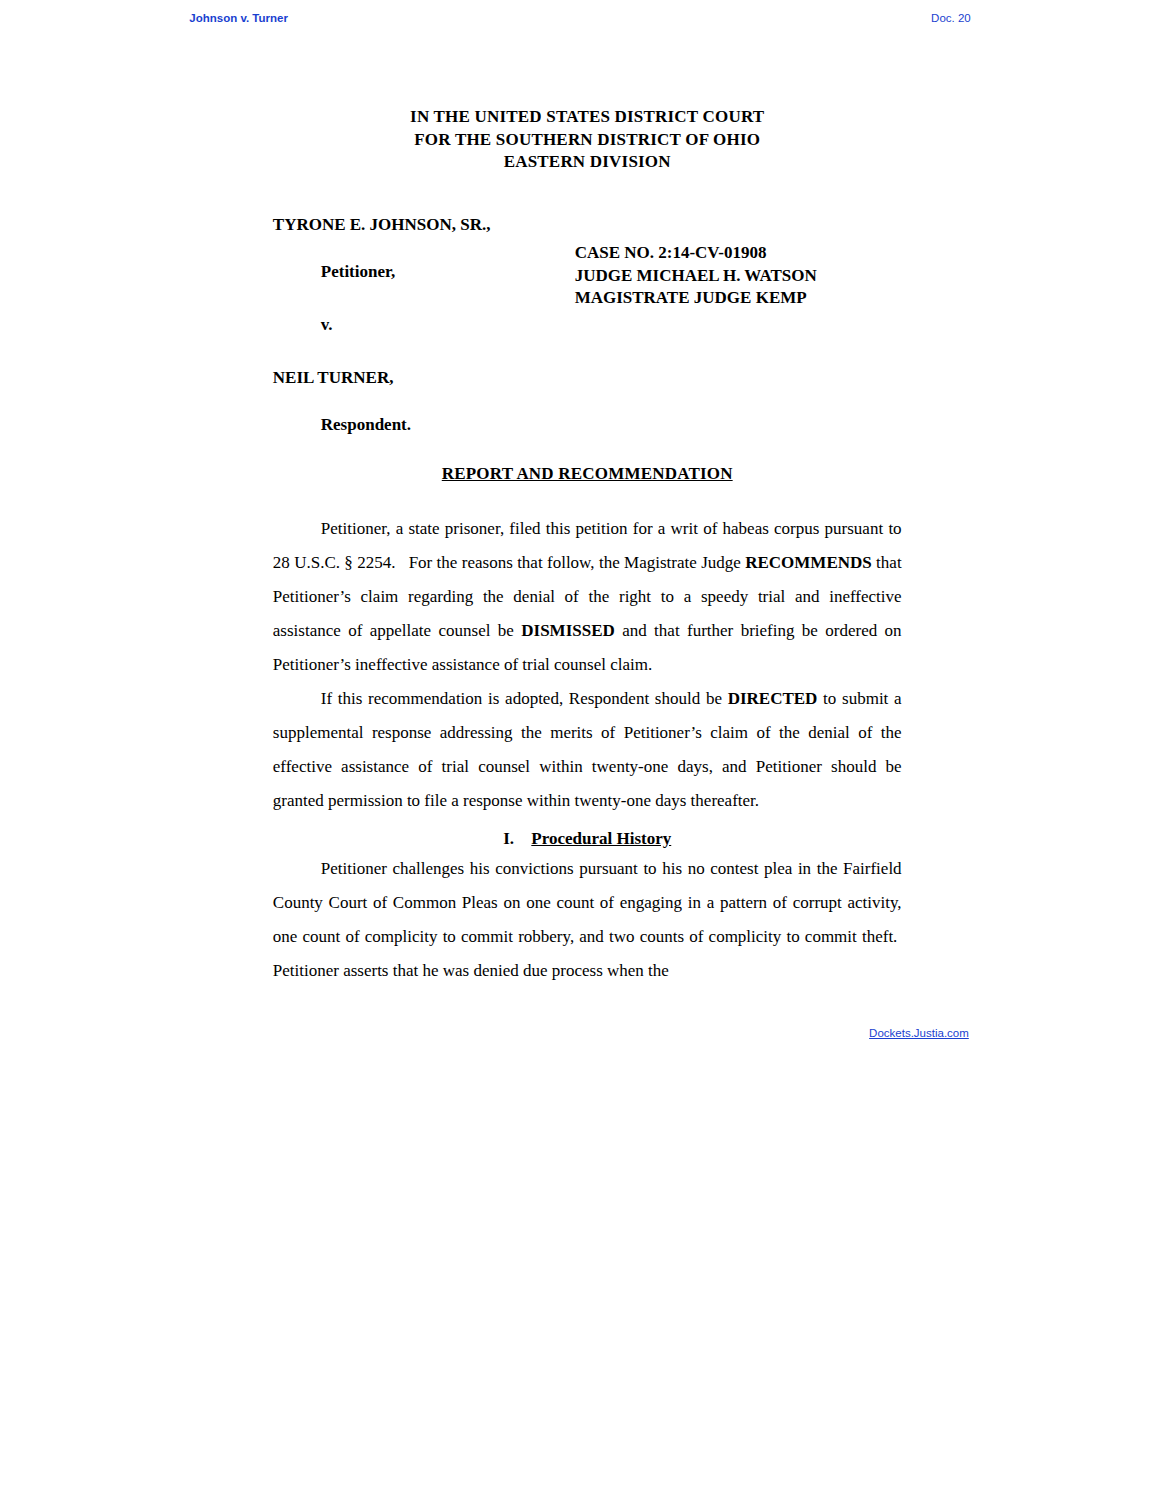Johnson v. Turner Doc. 20
IN THE UNITED STATES DISTRICT COURT
FOR THE SOUTHERN DISTRICT OF OHIO
EASTERN DIVISION
| TYRONE E. JOHNSON, SR., Petitioner, v. NEIL TURNER, Respondent. | CASE NO. 2:14-CV-01908 JUDGE MICHAEL H. WATSON MAGISTRATE JUDGE KEMP |
REPORT AND RECOMMENDATION
Petitioner, a state prisoner, filed this petition for a writ of habeas corpus pursuant to 28 U.S.C. § 2254. For the reasons that follow, the Magistrate Judge RECOMMENDS that Petitioner’s claim regarding the denial of the right to a speedy trial and ineffective assistance of appellate counsel be DISMISSED and that further briefing be ordered on Petitioner’s ineffective assistance of trial counsel claim.
If this recommendation is adopted, Respondent should be DIRECTED to submit a supplemental response addressing the merits of Petitioner’s claim of the denial of the effective assistance of trial counsel within twenty-one days, and Petitioner should be granted permission to file a response within twenty-one days thereafter.
I. Procedural History
Petitioner challenges his convictions pursuant to his no contest plea in the Fairfield County Court of Common Pleas on one count of engaging in a pattern of corrupt activity, one count of complicity to commit robbery, and two counts of complicity to commit theft. Petitioner asserts that he was denied due process when the
Dockets.Justia.com